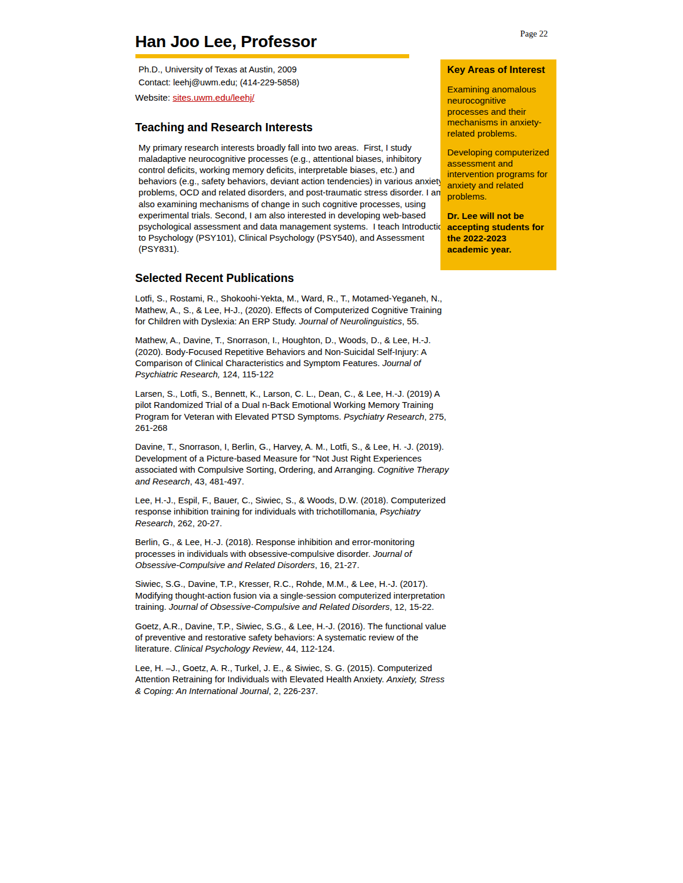Page 22
Han Joo Lee, Professor
Ph.D., University of Texas at Austin, 2009
Contact: leehj@uwm.edu; (414-229-5858)
Website: sites.uwm.edu/leehj/
Teaching and Research Interests
My primary research interests broadly fall into two areas. First, I study maladaptive neurocognitive processes (e.g., attentional biases, inhibitory control deficits, working memory deficits, interpretable biases, etc.) and behaviors (e.g., safety behaviors, deviant action tendencies) in various anxiety problems, OCD and related disorders, and post-traumatic stress disorder. I am also examining mechanisms of change in such cognitive processes, using experimental trials. Second, I am also interested in developing web-based psychological assessment and data management systems. I teach Introduction to Psychology (PSY101), Clinical Psychology (PSY540), and Assessment (PSY831).
Selected Recent Publications
Lotfi, S., Rostami, R., Shokoohi-Yekta, M., Ward, R., T., Motamed-Yeganeh, N., Mathew, A., S., & Lee, H-J., (2020). Effects of Computerized Cognitive Training for Children with Dyslexia: An ERP Study. Journal of Neurolinguistics, 55.
Mathew, A., Davine, T., Snorrason, I., Houghton, D., Woods, D., & Lee, H.-J. (2020). Body-Focused Repetitive Behaviors and Non-Suicidal Self-Injury: A Comparison of Clinical Characteristics and Symptom Features. Journal of Psychiatric Research, 124, 115-122
Larsen, S., Lotfi, S., Bennett, K., Larson, C. L., Dean, C., & Lee, H.-J. (2019) A pilot Randomized Trial of a Dual n-Back Emotional Working Memory Training Program for Veteran with Elevated PTSD Symptoms. Psychiatry Research, 275, 261-268
Davine, T., Snorrason, I, Berlin, G., Harvey, A. M., Lotfi, S., & Lee, H. -J. (2019). Development of a Picture-based Measure for "Not Just Right Experiences associated with Compulsive Sorting, Ordering, and Arranging. Cognitive Therapy and Research, 43, 481-497.
Lee, H.-J., Espil, F., Bauer, C., Siwiec, S., & Woods, D.W. (2018). Computerized response inhibition training for individuals with trichotillomania, Psychiatry Research, 262, 20-27.
Berlin, G., & Lee, H.-J. (2018). Response inhibition and error-monitoring processes in individuals with obsessive-compulsive disorder. Journal of Obsessive-Compulsive and Related Disorders, 16, 21-27.
Siwiec, S.G., Davine, T.P., Kresser, R.C., Rohde, M.M., & Lee, H.-J. (2017). Modifying thought-action fusion via a single-session computerized interpretation training. Journal of Obsessive-Compulsive and Related Disorders, 12, 15-22.
Goetz, A.R., Davine, T.P., Siwiec, S.G., & Lee, H.-J. (2016). The functional value of preventive and restorative safety behaviors: A systematic review of the literature. Clinical Psychology Review, 44, 112-124.
Lee, H. –J., Goetz, A. R., Turkel, J. E., & Siwiec, S. G. (2015). Computerized Attention Retraining for Individuals with Elevated Health Anxiety. Anxiety, Stress & Coping: An International Journal, 2, 226-237.
Key Areas of Interest
Examining anomalous neurocognitive processes and their mechanisms in anxiety-related problems.
Developing computerized assessment and intervention programs for anxiety and related problems.
Dr. Lee will not be accepting students for the 2022-2023 academic year.